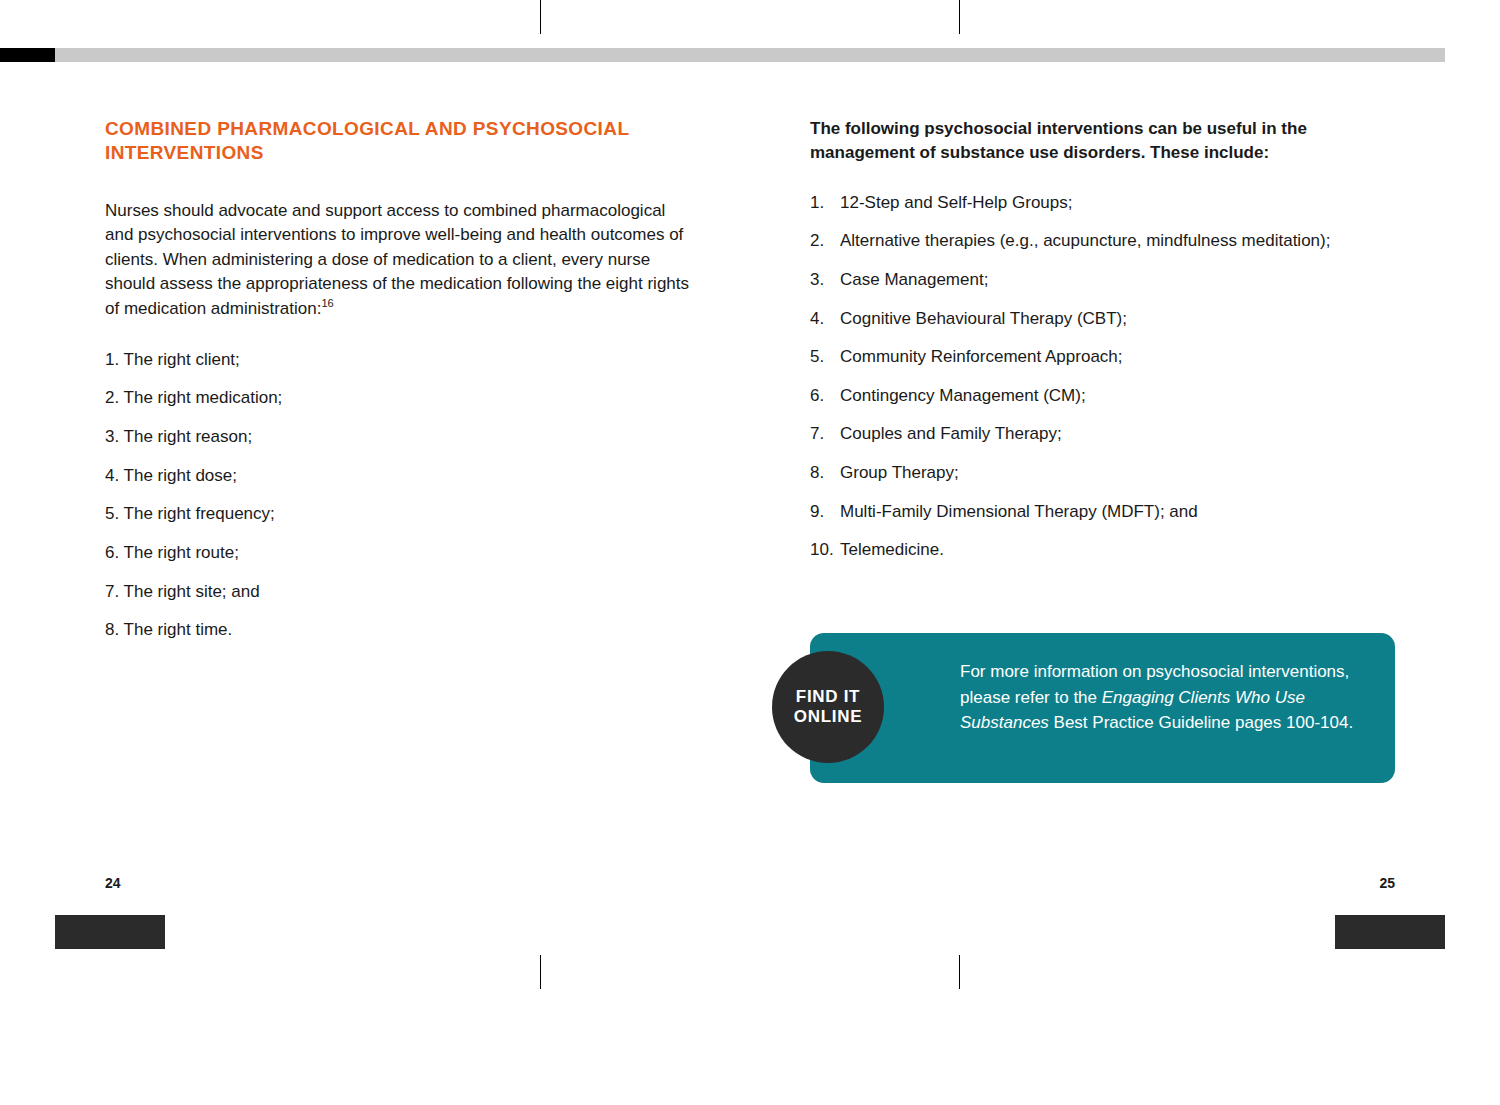Combined Pharmacological and Psychosocial Interventions
Nurses should advocate and support access to combined pharmacological and psychosocial interventions to improve well-being and health outcomes of clients. When administering a dose of medication to a client, every nurse should assess the appropriateness of the medication following the eight rights of medication administration:16
1. The right client;
2. The right medication;
3. The right reason;
4. The right dose;
5. The right frequency;
6. The right route;
7. The right site; and
8. The right time.
The following psychosocial interventions can be useful in the management of substance use disorders. These include:
1. 12-Step and Self-Help Groups;
2. Alternative therapies (e.g., acupuncture, mindfulness meditation);
3. Case Management;
4. Cognitive Behavioural Therapy (CBT);
5. Community Reinforcement Approach;
6. Contingency Management (CM);
7. Couples and Family Therapy;
8. Group Therapy;
9. Multi-Family Dimensional Therapy (MDFT); and
10. Telemedicine.
FIND IT
ONLINE
For more information on psychosocial interventions, please refer to the Engaging Clients Who Use Substances Best Practice Guideline pages 100-104.
24
25